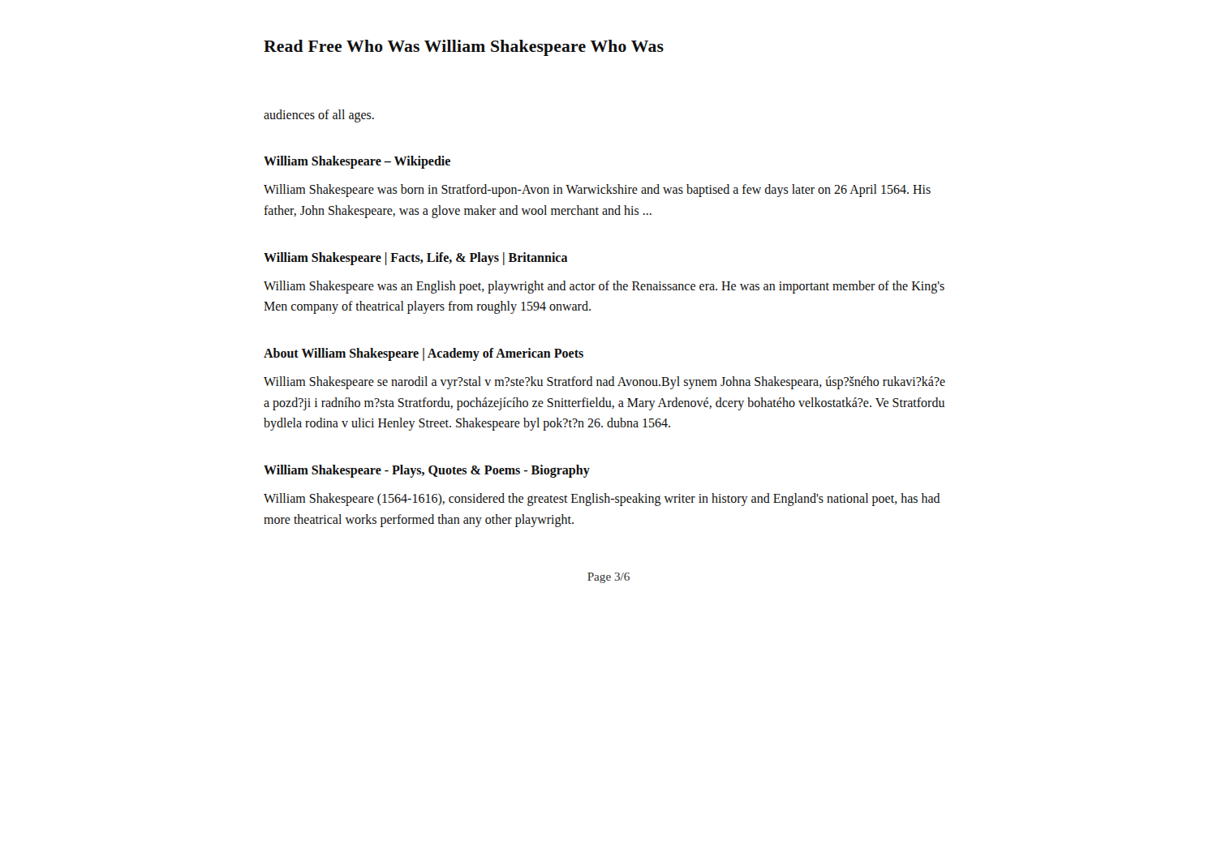Read Free Who Was William Shakespeare Who Was
audiences of all ages.
William Shakespeare – Wikipedie
William Shakespeare was born in Stratford-upon-Avon in Warwickshire and was baptised a few days later on 26 April 1564. His father, John Shakespeare, was a glove maker and wool merchant and his ...
William Shakespeare | Facts, Life, & Plays | Britannica
William Shakespeare was an English poet, playwright and actor of the Renaissance era. He was an important member of the King's Men company of theatrical players from roughly 1594 onward.
About William Shakespeare | Academy of American Poets
William Shakespeare se narodil a vyr?stal v m?ste?ku Stratford nad Avonou.Byl synem Johna Shakespeara, úsp?šného rukavi?ká?e a pozd?ji i radního m?sta Stratfordu, pocházejícího ze Snitterfieldu, a Mary Ardenové, dcery bohatého velkostatká?e. Ve Stratfordu bydlela rodina v ulici Henley Street. Shakespeare byl pok?t?n 26. dubna 1564.
William Shakespeare - Plays, Quotes & Poems - Biography
William Shakespeare (1564-1616), considered the greatest English-speaking writer in history and England's national poet, has had more theatrical works performed than any other playwright.
Page 3/6